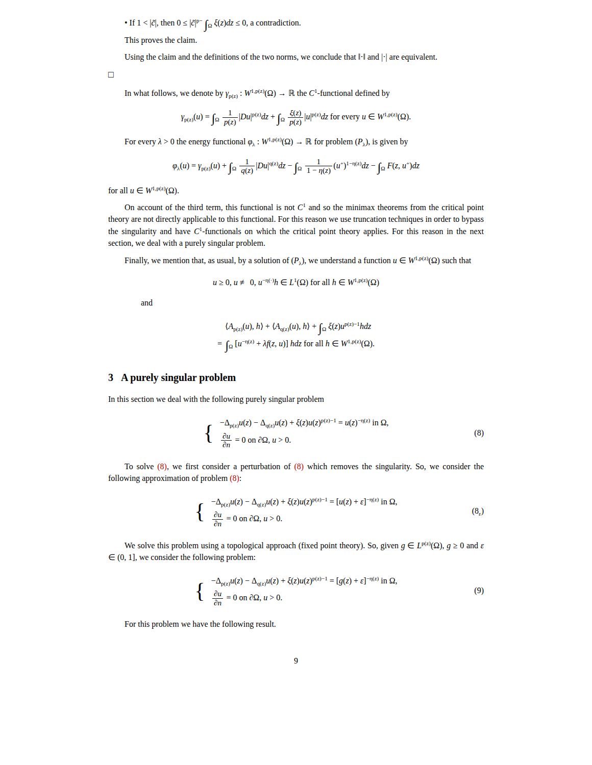• If 1 < |c̃|, then 0 ≤ |c̃|p− ∫Ω ξ(z)dz ≤ 0, a contradiction.
This proves the claim.
Using the claim and the definitions of the two norms, we conclude that ‖·‖ and |·| are equivalent.
□
In what follows, we denote by γp(z) : W1,p(z)(Ω) → ℝ the C1-functional defined by
γp(z)(u) = ∫Ω 1 p(z)|Du|p(z)dz + ∫Ω ξ(z) p(z)|u|p(z)dz for every u ∈ W1,p(z)(Ω).
For every λ > 0 the energy functional φλ : W1,p(z)(Ω) → ℝ for problem (Pλ), is given by
φλ(u) = γp(z)(u) + ∫Ω 1 q(z)|Du|q(z)dz − ∫Ω 11 − η(z)(u+)1−η(z)dz − ∫Ω F(z, u+)dz
for all u ∈ W1,p(z)(Ω).
On account of the third term, this functional is not C1 and so the minimax theorems from the critical point theory are not directly applicable to this functional. For this reason we use truncation techniques in order to bypass the singularity and have C1-functionals on which the critical point theory applies. For this reason in the next section, we deal with a purely singular problem.
Finally, we mention that, as usual, by a solution of (Pλ), we understand a function u ∈ W1,p(z)(Ω) such that
u ≥ 0, u ≢ 0, u−η(·)h ∈ L1(Ω) for all h ∈ W1,p(z)(Ω)
and
⟨Ap(z)(u), h⟩ + ⟨Aq(z)(u), h⟩ + ∫Ω ξ(z)up(z)−1hdz
= ∫Ω [u−η(z) + λf(z, u)] hdz for all h ∈ W1,p(z)(Ω).
3 A purely singular problem
In this section we deal with the following purely singular problem
{
−Δp(z)u(z) − Δq(z)u(z) + ξ(z)u(z)p(z)−1 = u(z)−η(z) in Ω,
∂u∂n = 0 on ∂Ω, u > 0.
(8)
To solve (8), we first consider a perturbation of (8) which removes the singularity. So, we consider the following approximation of problem (8):
{
−Δp(z)u(z) − Δq(z)u(z) + ξ(z)u(z)p(z)−1 = [u(z) + ε]−η(z) in Ω,
∂u∂n = 0 on ∂Ω, u > 0.
(8ε)
We solve this problem using a topological approach (fixed point theory). So, given g ∈ Lp(z)(Ω), g ≥ 0 and ε ∈ (0, 1], we consider the following problem:
{
−Δp(z)u(z) − Δq(z)u(z) + ξ(z)u(z)p(z)−1 = [g(z) + ε]−η(z) in Ω,
∂u∂n = 0 on ∂Ω, u > 0.
(9)
For this problem we have the following result.
9